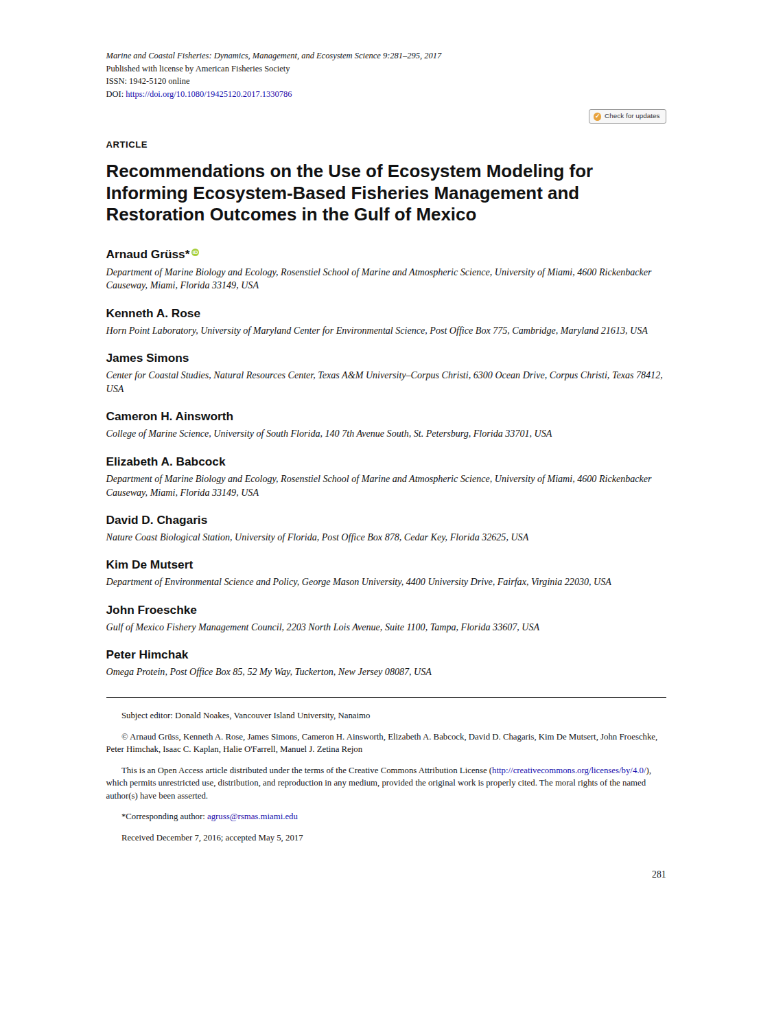Marine and Coastal Fisheries: Dynamics, Management, and Ecosystem Science 9:281–295, 2017
Published with license by American Fisheries Society
ISSN: 1942-5120 online
DOI: https://doi.org/10.1080/19425120.2017.1330786
✓Check for updates
ARTICLE
Recommendations on the Use of Ecosystem Modeling for Informing Ecosystem-Based Fisheries Management and Restoration Outcomes in the Gulf of Mexico
Arnaud Grüss*iD
Department of Marine Biology and Ecology, Rosenstiel School of Marine and Atmospheric Science, University of Miami, 4600 Rickenbacker Causeway, Miami, Florida 33149, USA
Kenneth A. Rose
Horn Point Laboratory, University of Maryland Center for Environmental Science, Post Office Box 775, Cambridge, Maryland 21613, USA
James Simons
Center for Coastal Studies, Natural Resources Center, Texas A&M University–Corpus Christi, 6300 Ocean Drive, Corpus Christi, Texas 78412, USA
Cameron H. Ainsworth
College of Marine Science, University of South Florida, 140 7th Avenue South, St. Petersburg, Florida 33701, USA
Elizabeth A. Babcock
Department of Marine Biology and Ecology, Rosenstiel School of Marine and Atmospheric Science, University of Miami, 4600 Rickenbacker Causeway, Miami, Florida 33149, USA
David D. Chagaris
Nature Coast Biological Station, University of Florida, Post Office Box 878, Cedar Key, Florida 32625, USA
Kim De Mutsert
Department of Environmental Science and Policy, George Mason University, 4400 University Drive, Fairfax, Virginia 22030, USA
John Froeschke
Gulf of Mexico Fishery Management Council, 2203 North Lois Avenue, Suite 1100, Tampa, Florida 33607, USA
Peter Himchak
Omega Protein, Post Office Box 85, 52 My Way, Tuckerton, New Jersey 08087, USA
Subject editor: Donald Noakes, Vancouver Island University, Nanaimo
© Arnaud Grüss, Kenneth A. Rose, James Simons, Cameron H. Ainsworth, Elizabeth A. Babcock, David D. Chagaris, Kim De Mutsert, John Froeschke, Peter Himchak, Isaac C. Kaplan, Halie O'Farrell, Manuel J. Zetina Rejon
This is an Open Access article distributed under the terms of the Creative Commons Attribution License (http://creativecommons.org/licenses/by/4.0/), which permits unrestricted use, distribution, and reproduction in any medium, provided the original work is properly cited. The moral rights of the named author(s) have been asserted.
*Corresponding author: agruss@rsmas.miami.edu
Received December 7, 2016; accepted May 5, 2017
281